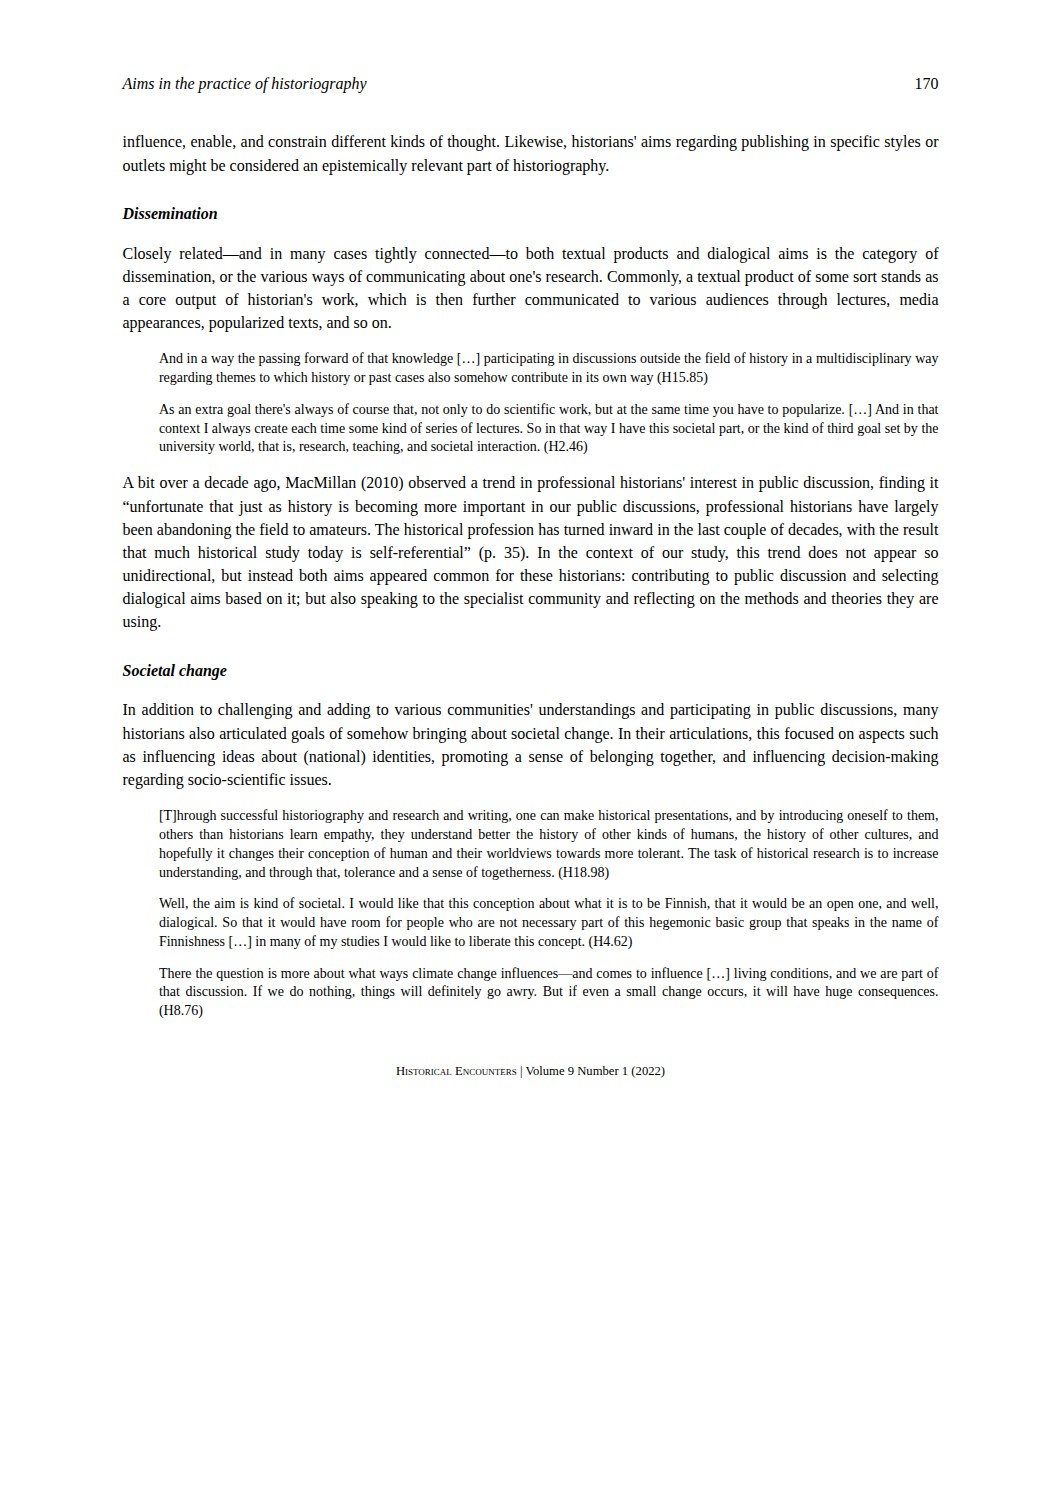Aims in the practice of historiography 170
influence, enable, and constrain different kinds of thought. Likewise, historians' aims regarding publishing in specific styles or outlets might be considered an epistemically relevant part of historiography.
Dissemination
Closely related—and in many cases tightly connected—to both textual products and dialogical aims is the category of dissemination, or the various ways of communicating about one's research. Commonly, a textual product of some sort stands as a core output of historian's work, which is then further communicated to various audiences through lectures, media appearances, popularized texts, and so on.
And in a way the passing forward of that knowledge […] participating in discussions outside the field of history in a multidisciplinary way regarding themes to which history or past cases also somehow contribute in its own way (H15.85)
As an extra goal there's always of course that, not only to do scientific work, but at the same time you have to popularize. […] And in that context I always create each time some kind of series of lectures. So in that way I have this societal part, or the kind of third goal set by the university world, that is, research, teaching, and societal interaction. (H2.46)
A bit over a decade ago, MacMillan (2010) observed a trend in professional historians' interest in public discussion, finding it “unfortunate that just as history is becoming more important in our public discussions, professional historians have largely been abandoning the field to amateurs. The historical profession has turned inward in the last couple of decades, with the result that much historical study today is self-referential” (p. 35). In the context of our study, this trend does not appear so unidirectional, but instead both aims appeared common for these historians: contributing to public discussion and selecting dialogical aims based on it; but also speaking to the specialist community and reflecting on the methods and theories they are using.
Societal change
In addition to challenging and adding to various communities' understandings and participating in public discussions, many historians also articulated goals of somehow bringing about societal change. In their articulations, this focused on aspects such as influencing ideas about (national) identities, promoting a sense of belonging together, and influencing decision-making regarding socio-scientific issues.
[T]hrough successful historiography and research and writing, one can make historical presentations, and by introducing oneself to them, others than historians learn empathy, they understand better the history of other kinds of humans, the history of other cultures, and hopefully it changes their conception of human and their worldviews towards more tolerant. The task of historical research is to increase understanding, and through that, tolerance and a sense of togetherness. (H18.98)
Well, the aim is kind of societal. I would like that this conception about what it is to be Finnish, that it would be an open one, and well, dialogical. So that it would have room for people who are not necessary part of this hegemonic basic group that speaks in the name of Finnishness […] in many of my studies I would like to liberate this concept. (H4.62)
There the question is more about what ways climate change influences—and comes to influence […] living conditions, and we are part of that discussion. If we do nothing, things will definitely go awry. But if even a small change occurs, it will have huge consequences. (H8.76)
Historical Encounters | Volume 9 Number 1 (2022)